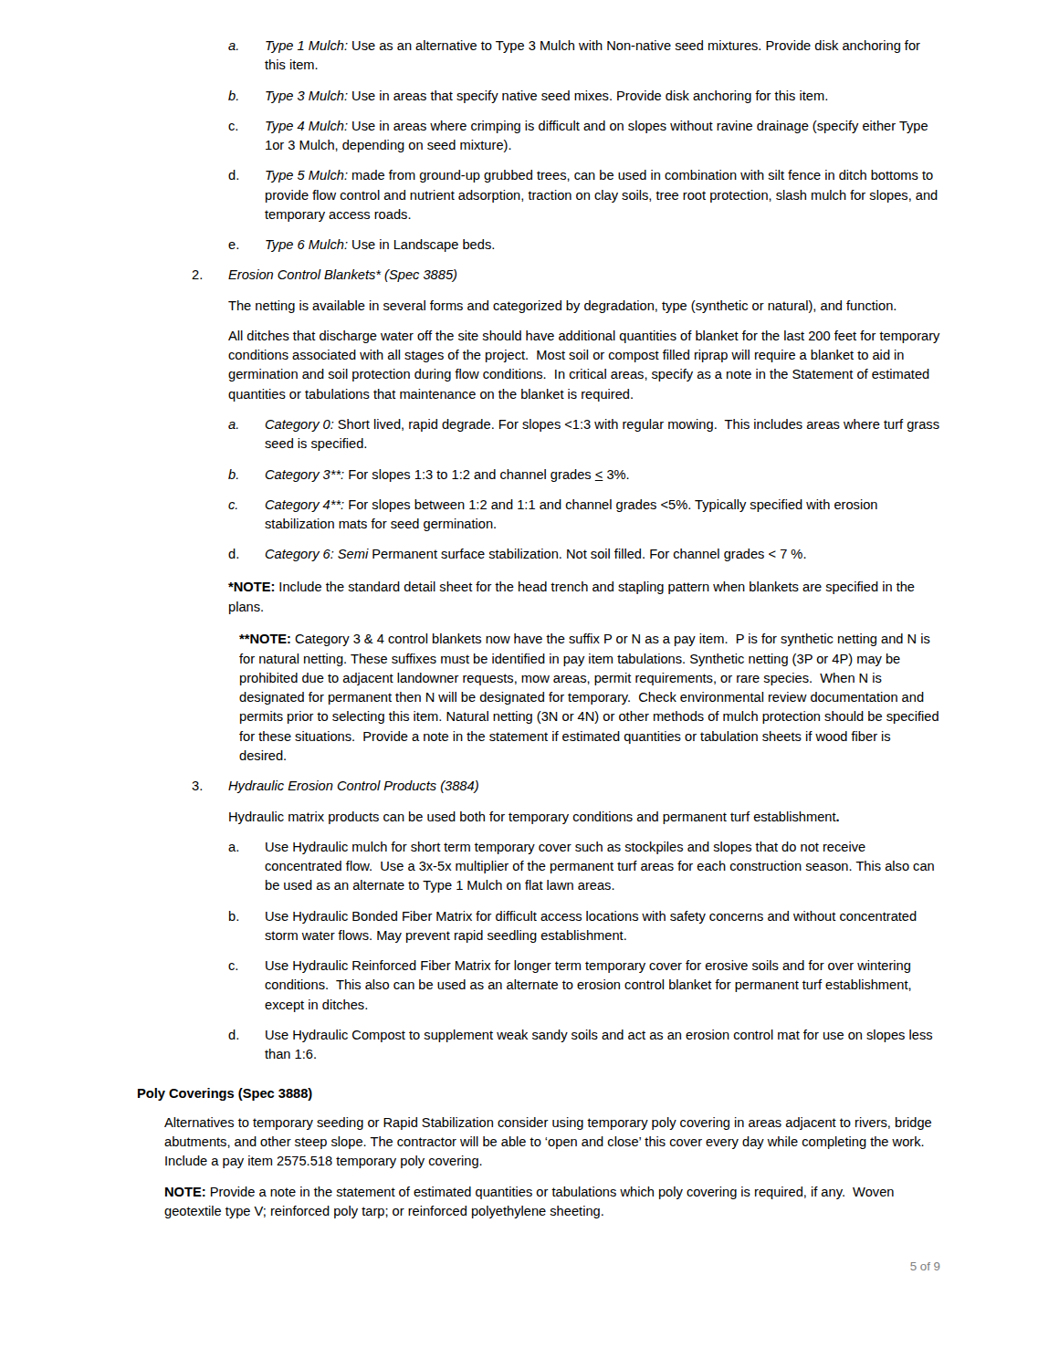a.
Type 1 Mulch: Use as an alternative to Type 3 Mulch with Non-native seed mixtures. Provide disk anchoring for this item.
b.
Type 3 Mulch: Use in areas that specify native seed mixes. Provide disk anchoring for this item.
c.
Type 4 Mulch: Use in areas where crimping is difficult and on slopes without ravine drainage (specify either Type 1or 3 Mulch, depending on seed mixture).
d.
Type 5 Mulch: made from ground-up grubbed trees, can be used in combination with silt fence in ditch bottoms to provide flow control and nutrient adsorption, traction on clay soils, tree root protection, slash mulch for slopes, and temporary access roads.
e.
Type 6 Mulch: Use in Landscape beds.
2.
Erosion Control Blankets* (Spec 3885)
The netting is available in several forms and categorized by degradation, type (synthetic or natural), and function.
All ditches that discharge water off the site should have additional quantities of blanket for the last 200 feet for temporary conditions associated with all stages of the project. Most soil or compost filled riprap will require a blanket to aid in germination and soil protection during flow conditions. In critical areas, specify as a note in the Statement of estimated quantities or tabulations that maintenance on the blanket is required.
a.
Category 0: Short lived, rapid degrade. For slopes <1:3 with regular mowing. This includes areas where turf grass seed is specified.
b.
Category 3**: For slopes 1:3 to 1:2 and channel grades < 3%.
c.
Category 4**: For slopes between 1:2 and 1:1 and channel grades <5%. Typically specified with erosion stabilization mats for seed germination.
d.
Category 6: Semi Permanent surface stabilization. Not soil filled. For channel grades < 7 %.
*NOTE: Include the standard detail sheet for the head trench and stapling pattern when blankets are specified in the plans.
**NOTE: Category 3 & 4 control blankets now have the suffix P or N as a pay item. P is for synthetic netting and N is for natural netting. These suffixes must be identified in pay item tabulations. Synthetic netting (3P or 4P) may be prohibited due to adjacent landowner requests, mow areas, permit requirements, or rare species. When N is designated for permanent then N will be designated for temporary. Check environmental review documentation and permits prior to selecting this item. Natural netting (3N or 4N) or other methods of mulch protection should be specified for these situations. Provide a note in the statement if estimated quantities or tabulation sheets if wood fiber is desired.
3.
Hydraulic Erosion Control Products (3884)
Hydraulic matrix products can be used both for temporary conditions and permanent turf establishment.
a.
Use Hydraulic mulch for short term temporary cover such as stockpiles and slopes that do not receive concentrated flow. Use a 3x-5x multiplier of the permanent turf areas for each construction season. This also can be used as an alternate to Type 1 Mulch on flat lawn areas.
b.
Use Hydraulic Bonded Fiber Matrix for difficult access locations with safety concerns and without concentrated storm water flows. May prevent rapid seedling establishment.
c.
Use Hydraulic Reinforced Fiber Matrix for longer term temporary cover for erosive soils and for over wintering conditions. This also can be used as an alternate to erosion control blanket for permanent turf establishment, except in ditches.
d.
Use Hydraulic Compost to supplement weak sandy soils and act as an erosion control mat for use on slopes less than 1:6.
Poly Coverings (Spec 3888)
Alternatives to temporary seeding or Rapid Stabilization consider using temporary poly covering in areas adjacent to rivers, bridge abutments, and other steep slope. The contractor will be able to ‘open and close’ this cover every day while completing the work. Include a pay item 2575.518 temporary poly covering.
NOTE: Provide a note in the statement of estimated quantities or tabulations which poly covering is required, if any. Woven geotextile type V; reinforced poly tarp; or reinforced polyethylene sheeting.
5 of 9